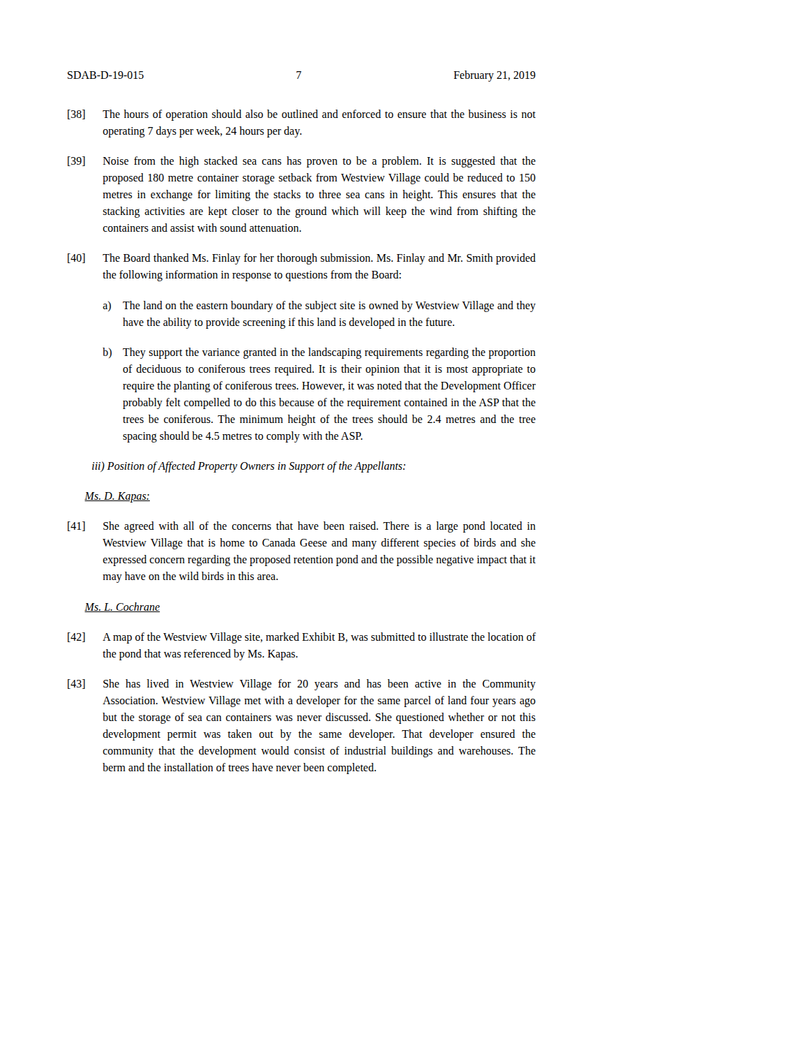SDAB-D-19-015 7 February 21, 2019
[38]
The hours of operation should also be outlined and enforced to ensure that the business is not operating 7 days per week, 24 hours per day.
[39]
Noise from the high stacked sea cans has proven to be a problem. It is suggested that the proposed 180 metre container storage setback from Westview Village could be reduced to 150 metres in exchange for limiting the stacks to three sea cans in height. This ensures that the stacking activities are kept closer to the ground which will keep the wind from shifting the containers and assist with sound attenuation.
[40]
The Board thanked Ms. Finlay for her thorough submission. Ms. Finlay and Mr. Smith provided the following information in response to questions from the Board:
a)
The land on the eastern boundary of the subject site is owned by Westview Village and they have the ability to provide screening if this land is developed in the future.
b)
They support the variance granted in the landscaping requirements regarding the proportion of deciduous to coniferous trees required. It is their opinion that it is most appropriate to require the planting of coniferous trees. However, it was noted that the Development Officer probably felt compelled to do this because of the requirement contained in the ASP that the trees be coniferous. The minimum height of the trees should be 2.4 metres and the tree spacing should be 4.5 metres to comply with the ASP.
iii) Position of Affected Property Owners in Support of the Appellants:
Ms. D. Kapas:
[41]
She agreed with all of the concerns that have been raised. There is a large pond located in Westview Village that is home to Canada Geese and many different species of birds and she expressed concern regarding the proposed retention pond and the possible negative impact that it may have on the wild birds in this area.
Ms. L. Cochrane
[42]
A map of the Westview Village site, marked Exhibit B, was submitted to illustrate the location of the pond that was referenced by Ms. Kapas.
[43]
She has lived in Westview Village for 20 years and has been active in the Community Association. Westview Village met with a developer for the same parcel of land four years ago but the storage of sea can containers was never discussed. She questioned whether or not this development permit was taken out by the same developer. That developer ensured the community that the development would consist of industrial buildings and warehouses. The berm and the installation of trees have never been completed.